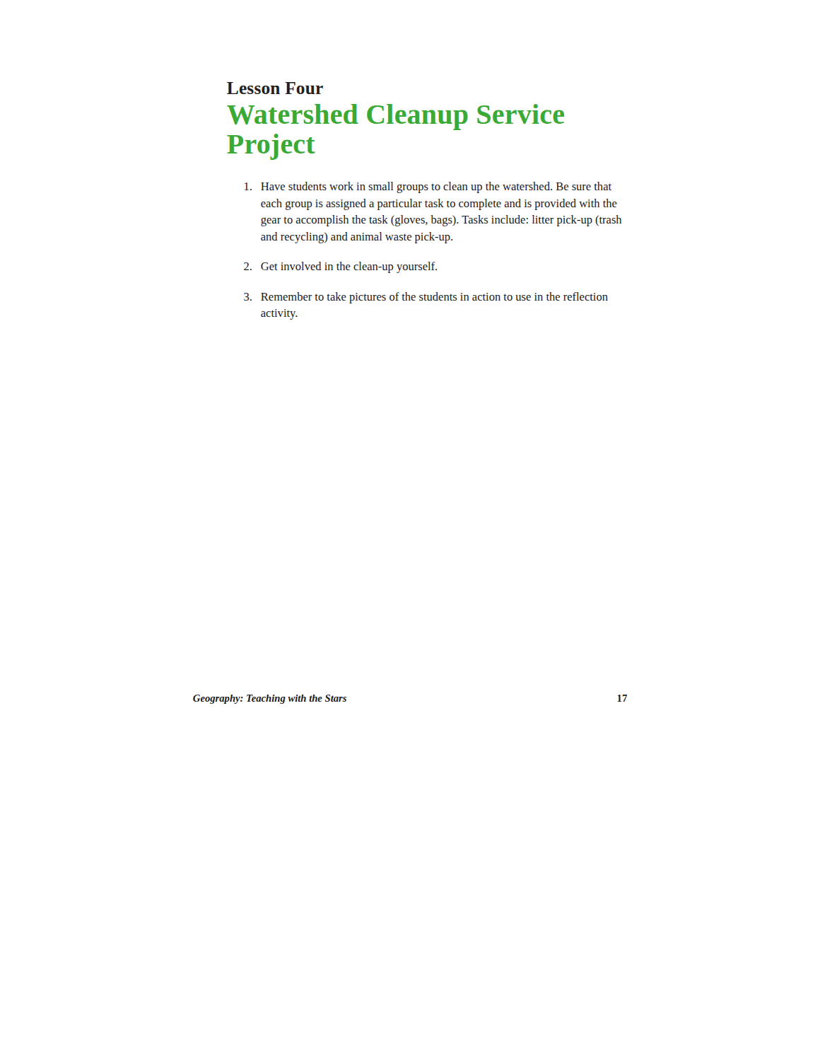Lesson Four
Watershed Cleanup Service Project
Have students work in small groups to clean up the watershed. Be sure that each group is assigned a particular task to complete and is provided with the gear to accomplish the task (gloves, bags). Tasks include: litter pick-up (trash and recycling) and animal waste pick-up.
Get involved in the clean-up yourself.
Remember to take pictures of the students in action to use in the reflection activity.
Geography: Teaching with the Stars 17